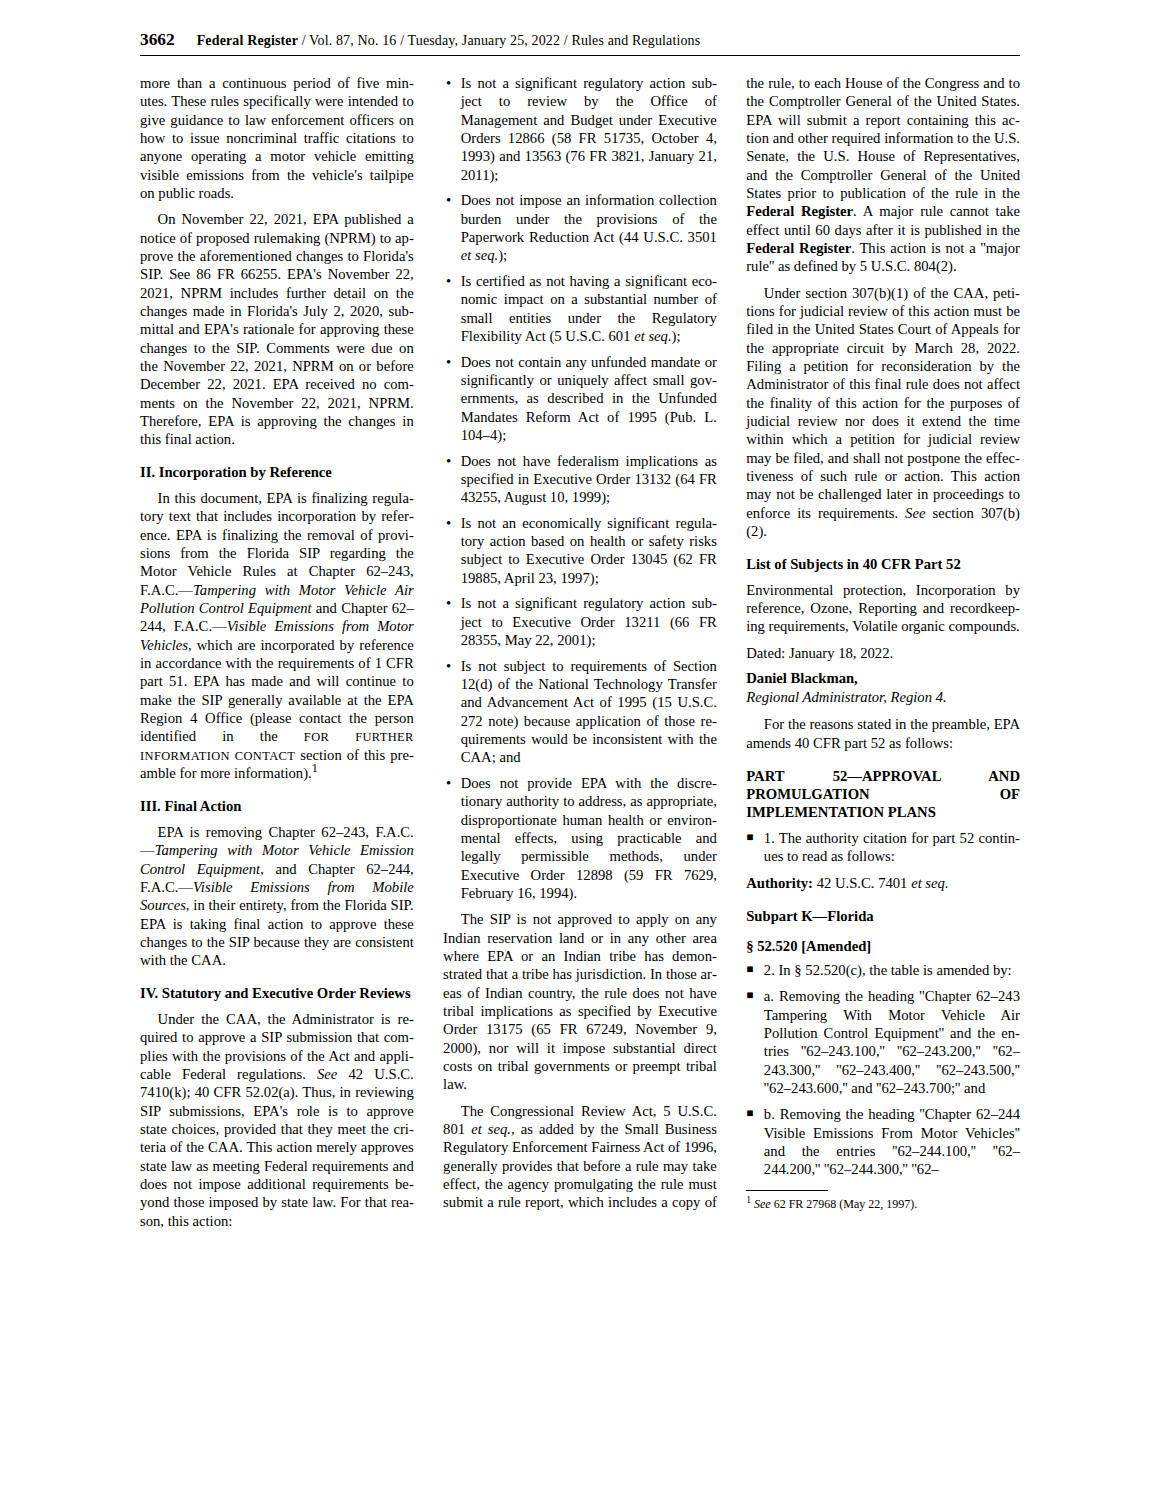3662 Federal Register / Vol. 87, No. 16 / Tuesday, January 25, 2022 / Rules and Regulations
more than a continuous period of five minutes. These rules specifically were intended to give guidance to law enforcement officers on how to issue noncriminal traffic citations to anyone operating a motor vehicle emitting visible emissions from the vehicle's tailpipe on public roads.
On November 22, 2021, EPA published a notice of proposed rulemaking (NPRM) to approve the aforementioned changes to Florida's SIP. See 86 FR 66255. EPA's November 22, 2021, NPRM includes further detail on the changes made in Florida's July 2, 2020, submittal and EPA's rationale for approving these changes to the SIP. Comments were due on the November 22, 2021, NPRM on or before December 22, 2021. EPA received no comments on the November 22, 2021, NPRM. Therefore, EPA is approving the changes in this final action.
II. Incorporation by Reference
In this document, EPA is finalizing regulatory text that includes incorporation by reference. EPA is finalizing the removal of provisions from the Florida SIP regarding the Motor Vehicle Rules at Chapter 62–243, F.A.C.—Tampering with Motor Vehicle Air Pollution Control Equipment and Chapter 62–244, F.A.C.—Visible Emissions from Motor Vehicles, which are incorporated by reference in accordance with the requirements of 1 CFR part 51. EPA has made and will continue to make the SIP generally available at the EPA Region 4 Office (please contact the person identified in the FOR FURTHER INFORMATION CONTACT section of this preamble for more information).1
III. Final Action
EPA is removing Chapter 62–243, F.A.C.—Tampering with Motor Vehicle Emission Control Equipment, and Chapter 62–244, F.A.C.—Visible Emissions from Mobile Sources, in their entirety, from the Florida SIP. EPA is taking final action to approve these changes to the SIP because they are consistent with the CAA.
IV. Statutory and Executive Order Reviews
Under the CAA, the Administrator is required to approve a SIP submission that complies with the provisions of the Act and applicable Federal regulations. See 42 U.S.C. 7410(k); 40 CFR 52.02(a). Thus, in reviewing SIP submissions, EPA's role is to approve state choices, provided that they meet the criteria of the CAA. This action merely approves state law as meeting Federal requirements and does not impose additional requirements beyond those imposed by state law. For that reason, this action:
Is not a significant regulatory action subject to review by the Office of Management and Budget under Executive Orders 12866 (58 FR 51735, October 4, 1993) and 13563 (76 FR 3821, January 21, 2011);
Does not impose an information collection burden under the provisions of the Paperwork Reduction Act (44 U.S.C. 3501 et seq.);
Is certified as not having a significant economic impact on a substantial number of small entities under the Regulatory Flexibility Act (5 U.S.C. 601 et seq.);
Does not contain any unfunded mandate or significantly or uniquely affect small governments, as described in the Unfunded Mandates Reform Act of 1995 (Pub. L. 104–4);
Does not have federalism implications as specified in Executive Order 13132 (64 FR 43255, August 10, 1999);
Is not an economically significant regulatory action based on health or safety risks subject to Executive Order 13045 (62 FR 19885, April 23, 1997);
Is not a significant regulatory action subject to Executive Order 13211 (66 FR 28355, May 22, 2001);
Is not subject to requirements of Section 12(d) of the National Technology Transfer and Advancement Act of 1995 (15 U.S.C. 272 note) because application of those requirements would be inconsistent with the CAA; and
Does not provide EPA with the discretionary authority to address, as appropriate, disproportionate human health or environmental effects, using practicable and legally permissible methods, under Executive Order 12898 (59 FR 7629, February 16, 1994).
The SIP is not approved to apply on any Indian reservation land or in any other area where EPA or an Indian tribe has demonstrated that a tribe has jurisdiction. In those areas of Indian country, the rule does not have tribal implications as specified by Executive Order 13175 (65 FR 67249, November 9, 2000), nor will it impose substantial direct costs on tribal governments or preempt tribal law.
The Congressional Review Act, 5 U.S.C. 801 et seq., as added by the Small Business Regulatory Enforcement Fairness Act of 1996, generally provides that before a rule may take effect, the agency promulgating the rule must submit a rule report, which includes a copy of the rule, to each House of the Congress and to the Comptroller General of the United States. EPA will submit a report containing this action and other required information to the U.S. Senate, the U.S. House of Representatives, and the Comptroller General of the United States prior to publication of the rule in the Federal Register. A major rule cannot take effect until 60 days after it is published in the Federal Register. This action is not a ''major rule'' as defined by 5 U.S.C. 804(2).
Under section 307(b)(1) of the CAA, petitions for judicial review of this action must be filed in the United States Court of Appeals for the appropriate circuit by March 28, 2022. Filing a petition for reconsideration by the Administrator of this final rule does not affect the finality of this action for the purposes of judicial review nor does it extend the time within which a petition for judicial review may be filed, and shall not postpone the effectiveness of such rule or action. This action may not be challenged later in proceedings to enforce its requirements. See section 307(b)(2).
List of Subjects in 40 CFR Part 52
Environmental protection, Incorporation by reference, Ozone, Reporting and recordkeeping requirements, Volatile organic compounds.
Dated: January 18, 2022.
Daniel Blackman,
Regional Administrator, Region 4.
For the reasons stated in the preamble, EPA amends 40 CFR part 52 as follows:
PART 52—APPROVAL AND PROMULGATION OF IMPLEMENTATION PLANS
1. The authority citation for part 52 continues to read as follows:
Authority: 42 U.S.C. 7401 et seq.
Subpart K—Florida
§ 52.520 [Amended]
2. In § 52.520(c), the table is amended by:
a. Removing the heading ''Chapter 62–243 Tampering With Motor Vehicle Air Pollution Control Equipment'' and the entries ''62–243.100,'' ''62–243.200,'' ''62–243.300,'' ''62–243.400,'' ''62–243.500,'' ''62–243.600,'' and ''62–243.700;'' and
b. Removing the heading ''Chapter 62–244 Visible Emissions From Motor Vehicles'' and the entries ''62–244.100,'' ''62–244.200,'' ''62–244.300,'' ''62–
1 See 62 FR 27968 (May 22, 1997).